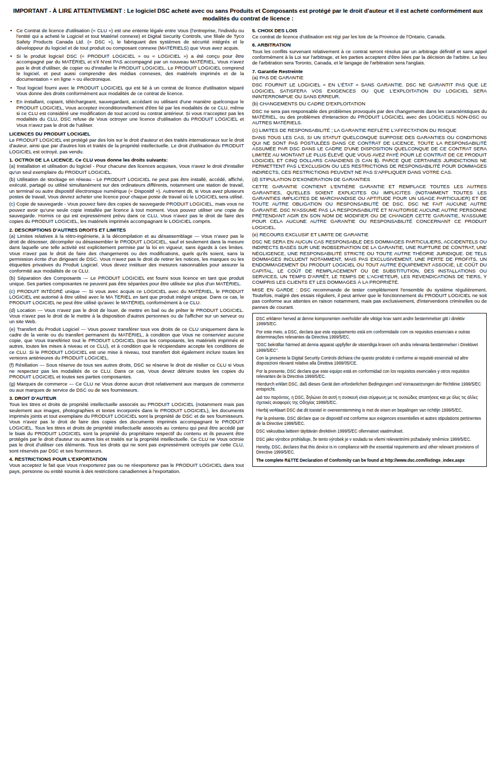IMPORTANT - À LIRE ATTENTIVEMENT : Le logiciel DSC acheté avec ou sans Produits et Composants est protégé par le droit d'auteur et il est acheté conformément aux modalités du contrat de licence :
Ce Contrat de licence d'utilisation (« CLU ») est une entente légale entre Vous (l'entreprise, l'individu ou l'entité qui a acheté le Logiciel et tout Matériel connexe) et Digital Security Controls, une filiale de Tyco Safety Products Canada Ltd. (« DSC »), le fabriquant des systèmes de sécurité intégrés et le développeur du logiciel et de tout produit ou composant connexe (MATÉRIELS) que Vous avez acquis.
Si le produit logiciel DSC (« PRODUIT LOGICIEL » ou « LOGICIEL ») a été conçu pour être accompagné par du MATÉRIEL et s'il N'est PAS accompagné par un nouveau MATÉRIEL, Vous n'avez pas le droit d'utiliser, de copier ou d'installer le PRODUIT LOGICIEL. Le PRODUIT LOGICIEL comprend le logiciel, et peut aussi comprendre des médias connexes, des matériels imprimés et de la documentation « en ligne » ou électronique.
Tout logiciel fourni avec le PRODUIT LOGICIEL qui est lié à un contrat de licence d'utilisation séparé Vous donne des droits conformément aux modalités de ce contrat de licence.
En installant, copiant, téléchargeant, sauvegardant, accédant ou utilisant d'une manière quelconque le PRODUIT LOGICIEL, Vous acceptez inconditionnellement d'être lié par les modalités de ce CLU, même si ce CLU est considéré une modification de tout accord ou contrat antérieur. Si vous n'acceptez pas les modalités du CLU, DSC refuse de Vous octroyer une licence d'utilisation du PRODUIT LOGICIEL et Vous n'avez pas le droit de l'utiliser.
LICENCES DU PRODUIT LOCIGIEL
Le PRODUIT LOGICIEL est protégé par des lois sur le droit d'auteur et des traités internationaux sur le droit d'auteur, ainsi que par d'autres lois et traités de la propriété intellectuelle. Le droit d'utilisation du PRODUIT LOGICIEL est octroyé, pas vendu.
1. OCTROI DE LA LICENCE. Ce CLU vous donne les droits suivants:
(a) Installation et utilisation du logiciel - Pour chacune des licences acquises, Vous n'avez le droit d'installer qu'un seul exemplaire du PRODUIT LOGICIEL.
(b) Utilisation de stockage en réseau - Le PRODUIT LOGICIEL ne peut pas être installé, accédé, affiché, exécuté, partagé ou utilisé simultanément sur des ordinateurs différents, notamment une station de travail, un terminal ou autre dispositif électronique numérique (« Dispositif »). Autrement dit, si Vous avez plusieurs postes de travail, Vous devrez acheter une licence pour chaque poste de travail où le LOGICIEL sera utilisé.
(c) Copie de sauvegarde - Vous pouvez faire des copies de sauvegarde PRODUIT LOGICIEL, mais vous ne pouvez avoir qu'une seule copie installée par licence à tout moment. Vous pouvez utiliser une copie de sauvegarde. Hormis ce qui est expressément prévu dans ce CLU, Vous n'avez pas le droit de faire des copies du PRODUIT LOGICIEL, les matériels imprimés accompagnant le LOGICIEL compris.
2. DESCRIPTIONS D'AUTRES DROITS ET LIMITES
(a) Limites relatives à la rétro-ingénierie, à la décompilation et au désassemblage — Vous n'avez pas le droit de désosser, décompiler ou désassembler le PRODUIT LOGICIEL, sauf et seulement dans la mesure dans laquelle une telle activité est explicitement permise par la loi en vigueur, sans égards à ces limites. Vous n'avez pas le droit de faire des changements ou des modifications, quels qu'ils soient, sans la permission écrite d'un dirigeant de DSC. Vous n'avez pas le droit de retirer les notices, les marques ou les étiquettes privatives du Produit Logiciel. Vous devez instituer des mesures raisonnables pour assurer la conformité aux modalités de ce CLU.
(b) Séparation des Composants — Le PRODUIT LOGICIEL est fourni sous licence en tant que produit unique. Ses parties composantes ne peuvent pas être séparées pour être utilisée sur plus d'un MATÉRIEL.
(c) PRODUIT INTÉGRÉ unique — Si vous avec acquis ce LOGICIEL avec du MATÉRIEL, le PRODUIT LOGICIEL est autorisé à être utilisé avec le MA TERIEL en tant que produit intégré unique. Dans ce cas, le PRODUIT LOGICIEL ne peut être utilisé qu'avec le MATÉRIEL conformément à ce CLU.
(d) Location — Vous n'avez pas le droit de louer, de mettre en bail ou de prêter le PRODUIT LOGICIEL. Vous n'avez pas le droit de le mettre à la disposition d'autres personnes ou de l'afficher sur un serveur ou un site Web.
(e) Transfert du Produit Logiciel — Vous pouvez transférer tous vos droits de ce CLU uniquement dans le cadre de la vente ou du transfert permanent du MATÉRIEL, à condition que Vous ne conserviez aucune copie, que Vous transfériez tout le PRODUIT LOGICIEL (tous les composants, les matériels imprimés et autres, toutes les mises à niveau et ce CLU), et à condition que le récipiendaire accepte les conditions de ce CLU. Si le PRODUIT LOGICIEL est une mise à niveau, tout transfert doit également inclure toutes les versions antérieures du PRODUIT LOGICIEL.
(f) Résiliation — Sous réserve de tous ses autres droits, DSC se réserve le droit de résilier ce CLU si Vous ne respectez pas les modalités de ce CLU. Dans ce cas, Vous devez détruire toutes les copies du PRODUIT LOGICIEL et toutes ses parties composantes.
(g) Marques de commerce — Ce CLU ne Vous donne aucun droit relativement aux marques de commerce ou aux marques de service de DSC ou de ses fournisseurs.
3. DROIT D'AUTEUR
Tous les titres et droits de propriété intellectuelle associés au PRODUIT LOGICIEL (notamment mais pas seulement aux images, photographies et textes incorporés dans le PRODUIT LOGICIEL), les documents imprimés joints et tout exemplaire du PRODUIT LOGICIEL sont la propriété de DSC et de ses fournisseurs. Vous n'avez pas le droit de faire des copies des documents imprimés accompagnant le PRODUIT LOGICIEL. Tous les titres et droits de propriété intellectuelle associés au contenu qui peut être accédé par le biais du PRODUIT LOGICIEL sont la propriété du propriétaire respectif du contenu et ils peuvent être protégés par le droit d'auteur ou autres lois et traités sur la propriété intellectuelle. Ce CLU ne Vous octroie pas le droit d'utiliser ces éléments. Tous les droits qui ne sont pas expressément octroyés par cette CLU, sont réservés par DSC et ses fournisseurs.
4. RESTRICTIONS POUR L'EXPORTATION
Vous acceptez le fait que Vous n'exporterez pas ou ne réexporterez pas le PRODUIT LOGICIEL dans tout pays, personne ou entité soumis à des restrictions canadiennes à l'exportation.
5. CHOIX DES LOIS
Ce contrat de licence d'utilisation est régi par les lois de la Province de l'Ontario, Canada.
6. ARBITRATION
Tous les conflits survenant relativement à ce contrat seront résolus par un arbitrage définitif et sans appel conformément à la Loi sur l'arbitrage, et les parties acceptent d'être liées par la décision de l'arbitre. Le lieu de l'arbitration sera Toronto, Canada, et le langage de l'arbitration sera l'anglais.
7. Garantie Restreinte
(a) PAS DE GARANTIE
DSC FOURNIT LE LOGICIEL « EN L'ÉTAT » SANS GARANTIE. DSC NE GARANTIT PAS QUE LE LOGICIEL SATISFERA VOS EXIGENCES OU QUE L'EXPLOITATION DU LOGICIEL SERA ININTERROMPUE OU SANS ERREUR.
(b) CHANGEMENTS DU CADRE D'EXPLOITATION
DSC ne sera pas responsable des problèmes provoqués par des changements dans les caractéristiques du MATÉRIEL, ou des problèmes d'interaction du PRODUIT LOGICIEL avec des LOGICIELS NON-DSC ou AUTRES MATÉRIELS.
(c) LIMITES DE RESPONSABILITÉ ; LA GARANTIE REFLÈTE L'AFFECTATION DU RISQUE
DANS TOUS LES CAS, SI UN STATUT QUELCONQUE SUPPOSE DES GARANTIES OU CONDITIONS QUI NE SONT PAS POSTULÉES DANS CE CONTRAT DE LICENCE, TOUTE LA RESPONSABILITÉ ASSUMÉE PAR DSC DANS LE CADRE D'UNE DISPOSITION QUELCONQUE DE CE CONTRAT SERA LIMITÉE AU MONTANT LE PLUS ÉLEVÉ QUE VOUS AVEZ PAYÉ POUR LE CONTRAT DE CE PRODUIT LOGICIEL ET CINQ DOLLARS CANADIENS (5 CAN $). PARCE QUE CERTAINES JURIDICTIONS NE PERMETTENT PAS L'EXCLUSION OU LES RESTRICTIONS DE RESPONSABILITÉ POUR DOMMAGES INDIRECTS, CES RESTRICTIONS PEUVENT NE PAS S'APPLIQUER DANS VOTRE CAS.
(d) STIPULATION D'EXONERATION DE GARANTIES
CETTE GARANTIE CONTIENT L'ENTIÈRE GARANTIE ET REMPLACE TOUTES LES AUTRES GARANTIES, QU'ELLES SOIENT EXPLICITES OU IMPLICITES (NOTAMMENT TOUTES LES GARANTIES IMPLICITES DE MARCHANDISE OU APTITUDE POUR UN USAGE PARTICULIER) ET DE TOUTE AUTRE OBLIGATION OU RESPONSABILITÉ DE DSC. DSC NE FAIT AUCUNE AUTRE GARANTIE. DSC N'ASSUME PAS LA RESPONSABILITÉ ET N'AUTORISE AUCUNE AUTRE PERSONNE PRÉTENDANT AGIR EN SON NOM DE MODIFIER OU DE CHANGER CETTE GARANTIE, N'ASSUME POUR CELA AUCUNE AUTRE GARANTIE OU RESPONSABILITÉ CONCERNANT CE PRODUIT LOGICIEL.
(e) RECOURS EXCLUSIF ET LIMITE DE GARANTIE
DSC NE SERA EN AUCUN CAS RESPONSABLE DES DOMMAGES PARTICULIERS, ACCIDENTELS OU INDIRECTS BASÉS SUR UNE INOBSERVATION DE LA GARANTIE, UNE RUPTURE DE CONTRAT, UNE NÉGLIGENCE, UNE RESPONSABILITÉ STRICTE OU TOUTE AUTRE THÉORIE JURIDIQUE. DE TELS DOMMAGES INCLUENT NOTAMMENT, MAIS PAS EXCLUSIVEMENT, UNE PERTE DE PROFITS, UN ENDOMMAGEMENT DU PRODUIT LOGICIEL OU TOUT AUTRE ÉQUIPEMENT ASSOCIÉ, LE COÛT DU CAPITAL, LE COÛT DE REMPLACEMENT OU DE SUBSTITUTION, DES INSTALLATIONS OU SERVICES, UN TEMPS D'ARRÊT, LE TEMPS DE L'ACHETEUR, LES REVENDICATIONS DE TIERS, Y COMPRIS LES CLIENTS ET LES DOMMAGES À LA PROPRIÉTÉ.
MISE EN GARDE : DSC recommande de tester complètement l'ensemble du système régulièrement. Toutefois, malgré des essais réguliers, il peut arriver que le fonctionnement du PRODUIT LOGICIEL ne soit pas conforme aux attentes en raison notamment, mais pas exclusivement, d'interventions criminelles ou de pannes de courant.
DSC erklærer herved at denne komponenten overholder alle viktige krav samt andre bestemmelser gitt i direktiv 1999/5/EC.
Por este meio, a DSC, declara que este equipamento está em conformidade com os requisitos essenciais e outras determinações relevantes da Directiva 1999/5/EC.
"DSC bekräftar härmed att denna apparat uppfyller de väsentliga kraven och andra relevanta bestämmelser i Direktivet 1999/5/EC".
Con la presente la Digital Security Controls dichiara che questo prodotto è conforme ai requisiti essenziali ed altre disposizioni rilevanti relative alla Direttiva 1999/05/CE.
Por la presente, DSC declara que este equipo está en conformidad con los requisitos esenciales y otros requisitos relevantes de la Directiva 1999/5/EC.
Hierdurch erklärt DSC, daß dieses Gerät den erforderlichen Bedingungen und Vorrausetzungen der Richtlinie 1999/5/EC entspricht.
Διά του παρόντος, η DSC, δηλώνει ότι αυτή η συσκευή είναι σύμφωνη με τις ουσιώδεις απαιτήσεις και με όλες τις άλλες σχετικές αναφορές της Οδηγίας 1999/5/EC.
Hierbij verklaart DSC dat dit toestel in overeenstemming is met de eisen en bepalingen van richtlijn 1999/5/EC.
Par la présente, DSC déclare que ce dispositif est conforme aux exigences essentielles et autres stipulations pertinentes de la Directive 1999/5/EC.
DSC vakuuttaa laitteen täyttävän direktiivin 1999/5/EC ollennaiset vaatimukset.
DSC jako výrobce prohlašuje, že tento výrobek je v souladu se všemi relevantními požadavky směrnice 1999/5/EC.
Hereby, DSC, declares that this device is in compliance with the essential requirements and other relevant provisions of Directive 1999/5/EC.
The complete R&TTE Declaration of Conformity can be found at http://www.dsc.com/listings_index.aspx